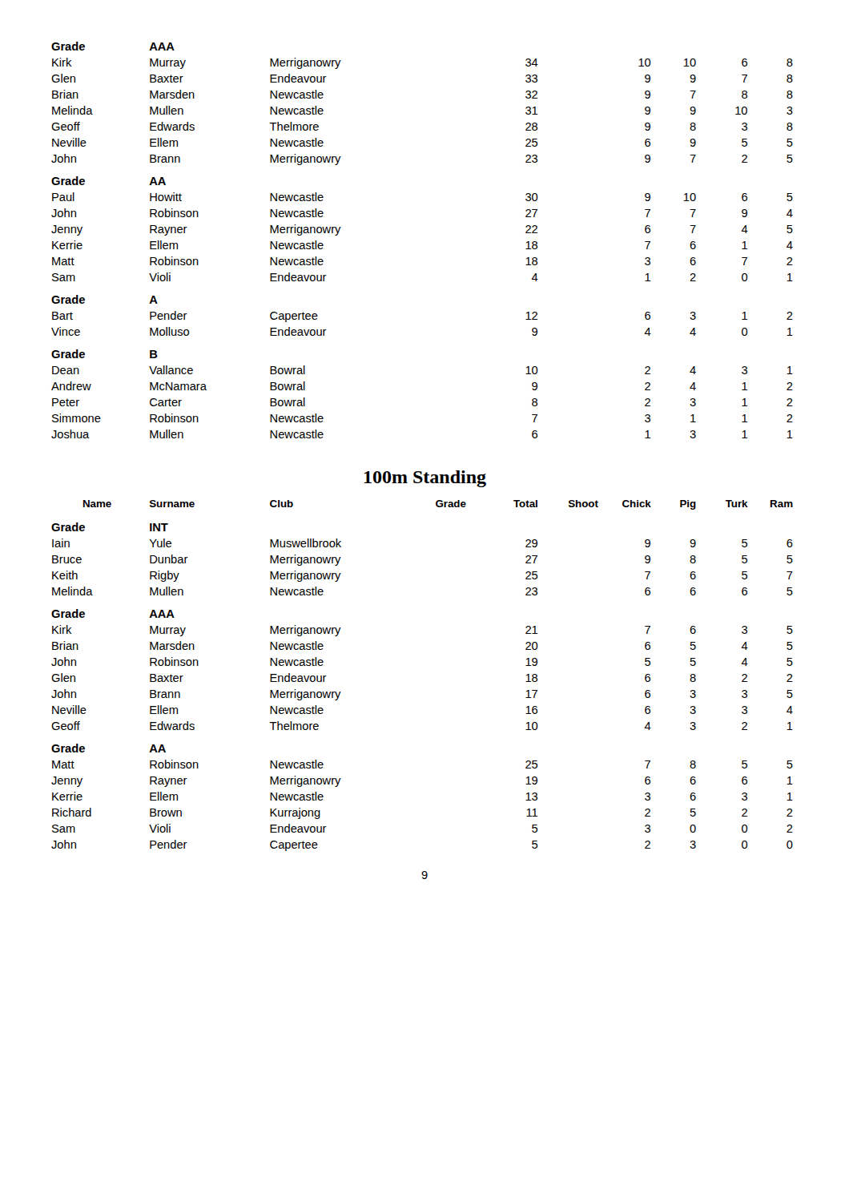| Grade | AAA | | | | | | | | |
| Kirk | Murray | Merriganowry | | 34 | | 10 | 10 | 6 | 8 |
| Glen | Baxter | Endeavour | | 33 | | 9 | 9 | 7 | 8 |
| Brian | Marsden | Newcastle | | 32 | | 9 | 7 | 8 | 8 |
| Melinda | Mullen | Newcastle | | 31 | | 9 | 9 | 10 | 3 |
| Geoff | Edwards | Thelmore | | 28 | | 9 | 8 | 3 | 8 |
| Neville | Ellem | Newcastle | | 25 | | 6 | 9 | 5 | 5 |
| John | Brann | Merriganowry | | 23 | | 9 | 7 | 2 | 5 |
| Grade | AA | | | | | | | | |
| Paul | Howitt | Newcastle | | 30 | | 9 | 10 | 6 | 5 |
| John | Robinson | Newcastle | | 27 | | 7 | 7 | 9 | 4 |
| Jenny | Rayner | Merriganowry | | 22 | | 6 | 7 | 4 | 5 |
| Kerrie | Ellem | Newcastle | | 18 | | 7 | 6 | 1 | 4 |
| Matt | Robinson | Newcastle | | 18 | | 3 | 6 | 7 | 2 |
| Sam | Violi | Endeavour | | 4 | | 1 | 2 | 0 | 1 |
| Grade | A | | | | | | | | |
| Bart | Pender | Capertee | | 12 | | 6 | 3 | 1 | 2 |
| Vince | Molluso | Endeavour | | 9 | | 4 | 4 | 0 | 1 |
| Grade | B | | | | | | | | |
| Dean | Vallance | Bowral | | 10 | | 2 | 4 | 3 | 1 |
| Andrew | McNamara | Bowral | | 9 | | 2 | 4 | 1 | 2 |
| Peter | Carter | Bowral | | 8 | | 2 | 3 | 1 | 2 |
| Simmone | Robinson | Newcastle | | 7 | | 3 | 1 | 1 | 2 |
| Joshua | Mullen | Newcastle | | 6 | | 1 | 3 | 1 | 1 |
100m Standing
| Name | Surname | Club | Grade | Total | Shoot | Chick | Pig | Turk | Ram |
| --- | --- | --- | --- | --- | --- | --- | --- | --- | --- |
| Grade | INT | | | | | | | | |
| Iain | Yule | Muswellbrook | | 29 | | 9 | 9 | 5 | 6 |
| Bruce | Dunbar | Merriganowry | | 27 | | 9 | 8 | 5 | 5 |
| Keith | Rigby | Merriganowry | | 25 | | 7 | 6 | 5 | 7 |
| Melinda | Mullen | Newcastle | | 23 | | 6 | 6 | 6 | 5 |
| Grade | AAA | | | | | | | | |
| Kirk | Murray | Merriganowry | | 21 | | 7 | 6 | 3 | 5 |
| Brian | Marsden | Newcastle | | 20 | | 6 | 5 | 4 | 5 |
| John | Robinson | Newcastle | | 19 | | 5 | 5 | 4 | 5 |
| Glen | Baxter | Endeavour | | 18 | | 6 | 8 | 2 | 2 |
| John | Brann | Merriganowry | | 17 | | 6 | 3 | 3 | 5 |
| Neville | Ellem | Newcastle | | 16 | | 6 | 3 | 3 | 4 |
| Geoff | Edwards | Thelmore | | 10 | | 4 | 3 | 2 | 1 |
| Grade | AA | | | | | | | | |
| Matt | Robinson | Newcastle | | 25 | | 7 | 8 | 5 | 5 |
| Jenny | Rayner | Merriganowry | | 19 | | 6 | 6 | 6 | 1 |
| Kerrie | Ellem | Newcastle | | 13 | | 3 | 6 | 3 | 1 |
| Richard | Brown | Kurrajong | | 11 | | 2 | 5 | 2 | 2 |
| Sam | Violi | Endeavour | | 5 | | 3 | 0 | 0 | 2 |
| John | Pender | Capertee | | 5 | | 2 | 3 | 0 | 0 |
9